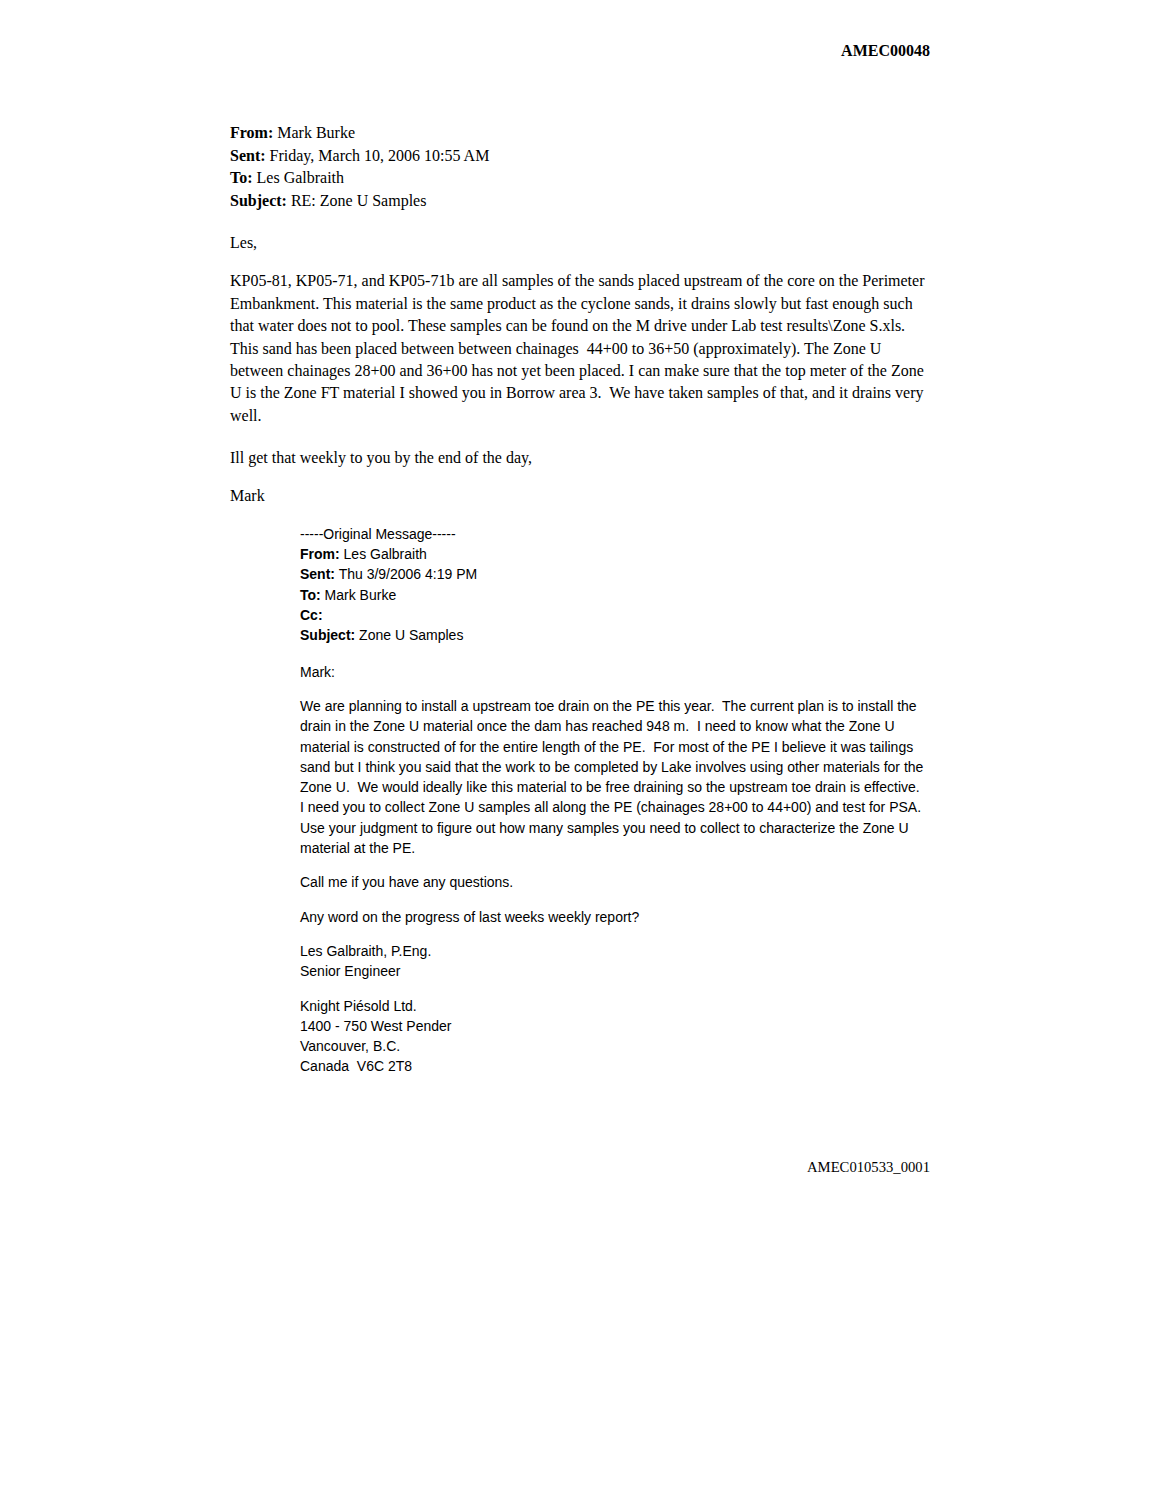AMEC00048
From: Mark Burke
Sent: Friday, March 10, 2006 10:55 AM
To: Les Galbraith
Subject: RE: Zone U Samples
Les,
KP05-81, KP05-71, and KP05-71b are all samples of the sands placed upstream of the core on the Perimeter Embankment. This material is the same product as the cyclone sands, it drains slowly but fast enough such that water does not to pool. These samples can be found on the M drive under Lab test results\Zone S.xls. This sand has been placed between between chainages 44+00 to 36+50 (approximately). The Zone U between chainages 28+00 and 36+00 has not yet been placed. I can make sure that the top meter of the Zone U is the Zone FT material I showed you in Borrow area 3. We have taken samples of that, and it drains very well.
Ill get that weekly to you by the end of the day,
Mark
-----Original Message-----
From: Les Galbraith
Sent: Thu 3/9/2006 4:19 PM
To: Mark Burke
Cc:
Subject: Zone U Samples
Mark:
We are planning to install a upstream toe drain on the PE this year. The current plan is to install the drain in the Zone U material once the dam has reached 948 m. I need to know what the Zone U material is constructed of for the entire length of the PE. For most of the PE I believe it was tailings sand but I think you said that the work to be completed by Lake involves using other materials for the Zone U. We would ideally like this material to be free draining so the upstream toe drain is effective. I need you to collect Zone U samples all along the PE (chainages 28+00 to 44+00) and test for PSA. Use your judgment to figure out how many samples you need to collect to characterize the Zone U material at the PE.
Call me if you have any questions.
Any word on the progress of last weeks weekly report?
Les Galbraith, P.Eng.
Senior Engineer
Knight Piésold Ltd.
1400 - 750 West Pender
Vancouver, B.C.
Canada V6C 2T8
AMEC010533_0001